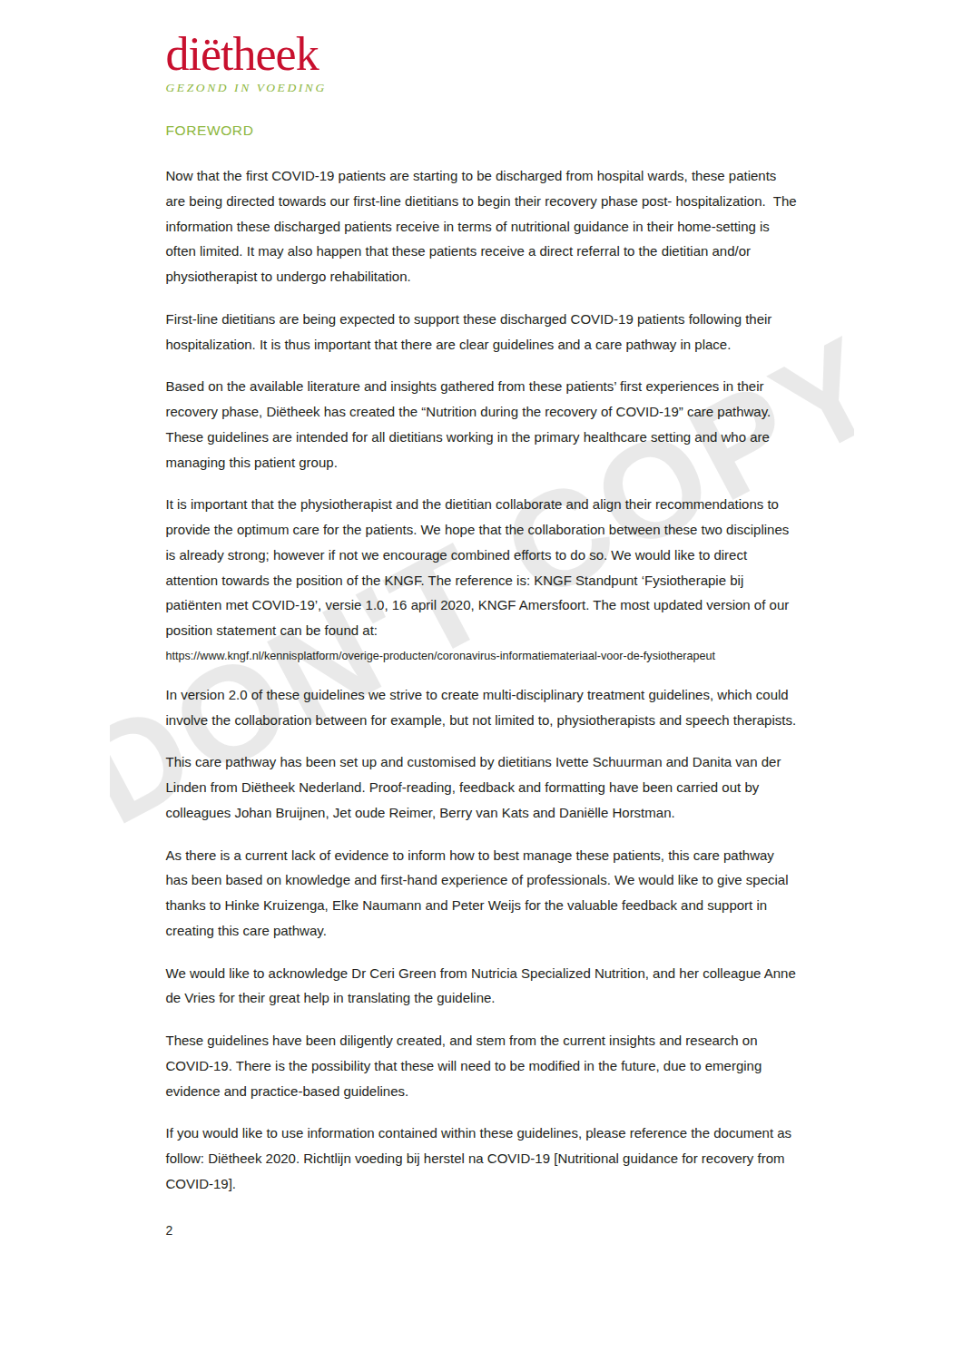DON'T COPY
diëtheek
Gezond in voeding
Foreword
Now that the first COVID-19 patients are starting to be discharged from hospital wards, these patients are being directed towards our first-line dietitians to begin their recovery phase post- hospitalization. The information these discharged patients receive in terms of nutritional guidance in their home-setting is often limited. It may also happen that these patients receive a direct referral to the dietitian and/or physiotherapist to undergo rehabilitation.
First-line dietitians are being expected to support these discharged COVID-19 patients following their hospitalization. It is thus important that there are clear guidelines and a care pathway in place.
Based on the available literature and insights gathered from these patients’ first experiences in their recovery phase, Diëtheek has created the “Nutrition during the recovery of COVID-19” care pathway. These guidelines are intended for all dietitians working in the primary healthcare setting and who are managing this patient group.
It is important that the physiotherapist and the dietitian collaborate and align their recommendations to provide the optimum care for the patients. We hope that the collaboration between these two disciplines is already strong; however if not we encourage combined efforts to do so. We would like to direct attention towards the position of the KNGF. The reference is: KNGF Standpunt ‘Fysiotherapie bij patiënten met COVID-19’, versie 1.0, 16 april 2020, KNGF Amersfoort. The most updated version of our position statement can be found at:
https://www.kngf.nl/kennisplatform/overige-producten/coronavirus-informatiemateriaal-voor-de-fysiotherapeut
In version 2.0 of these guidelines we strive to create multi-disciplinary treatment guidelines, which could involve the collaboration between for example, but not limited to, physiotherapists and speech therapists.
This care pathway has been set up and customised by dietitians Ivette Schuurman and Danita van der Linden from Diëtheek Nederland. Proof-reading, feedback and formatting have been carried out by colleagues Johan Bruijnen, Jet oude Reimer, Berry van Kats and Daniëlle Horstman.
As there is a current lack of evidence to inform how to best manage these patients, this care pathway has been based on knowledge and first-hand experience of professionals. We would like to give special thanks to Hinke Kruizenga, Elke Naumann and Peter Weijs for the valuable feedback and support in creating this care pathway.
We would like to acknowledge Dr Ceri Green from Nutricia Specialized Nutrition, and her colleague Anne de Vries for their great help in translating the guideline.
These guidelines have been diligently created, and stem from the current insights and research on COVID-19. There is the possibility that these will need to be modified in the future, due to emerging evidence and practice-based guidelines.
If you would like to use information contained within these guidelines, please reference the document as follow: Diëtheek 2020. Richtlijn voeding bij herstel na COVID-19 [Nutritional guidance for recovery from COVID-19].
2